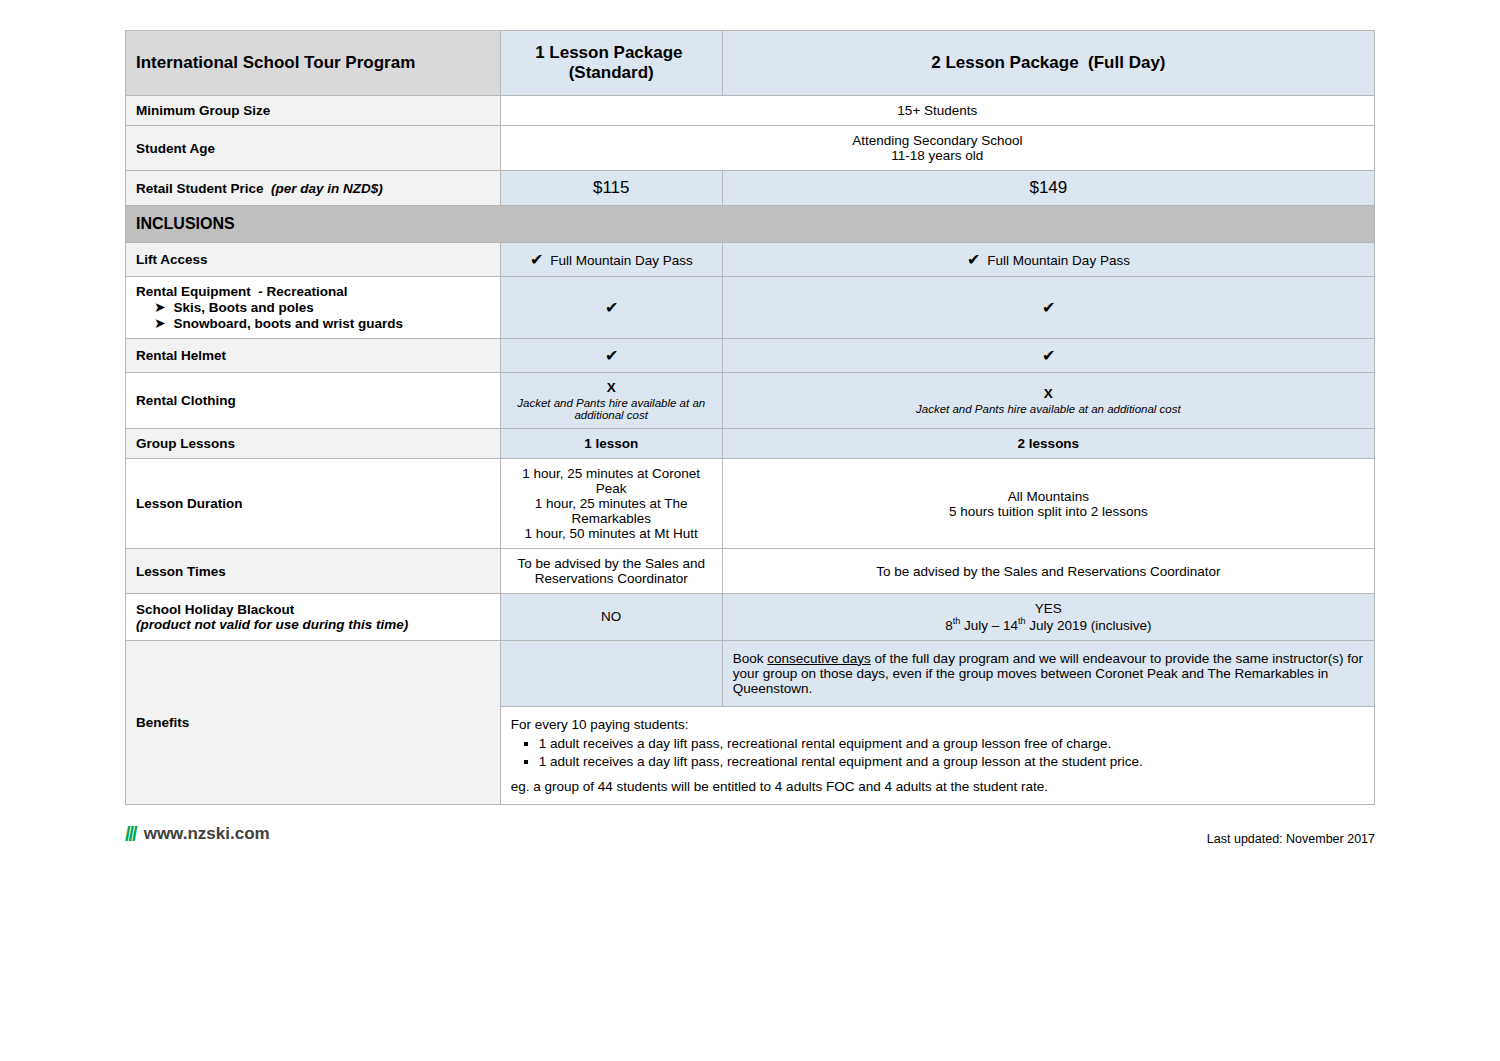| International School Tour Program | 1 Lesson Package (Standard) | 2 Lesson Package (Full Day) |
| Minimum Group Size | 15+ Students |
| Student Age | Attending Secondary School 11-18 years old |
| Retail Student Price (per day in NZD$) | $115 | $149 |
| INCLUSIONS |
| Lift Access | ✔ Full Mountain Day Pass | ✔ Full Mountain Day Pass |
| Rental Equipment - Recreational ➤ Skis, Boots and poles ➤ Snowboard, boots and wrist guards | ✔ | ✔ |
| Rental Helmet | ✔ | ✔ |
| Rental Clothing | X Jacket and Pants hire available at an additional cost | X Jacket and Pants hire available at an additional cost |
| Group Lessons | 1 lesson | 2 lessons |
| Lesson Duration | 1 hour, 25 minutes at Coronet Peak 1 hour, 25 minutes at The Remarkables 1 hour, 50 minutes at Mt Hutt | All Mountains 5 hours tuition split into 2 lessons |
| Lesson Times | To be advised by the Sales and Reservations Coordinator | To be advised by the Sales and Reservations Coordinator |
| School Holiday Blackout (product not valid for use during this time) | NO | YES 8 th July – 14 th July 2019 (inclusive) |
| Benefits | | Book consecutive days of the full day program and we will endeavour to provide the same instructor(s) for your group on those days, even if the group moves between Coronet Peak and The Remarkables in Queenstown. |
| For every 10 paying students: 1 adult receives a day lift pass, recreational rental equipment and a group lesson free of charge. 1 adult receives a day lift pass, recreational rental equipment and a group lesson at the student price. eg. a group of 44 students will be entitled to 4 adults FOC and 4 adults at the student rate. |
/// www.nzski.com
Last updated: November 2017